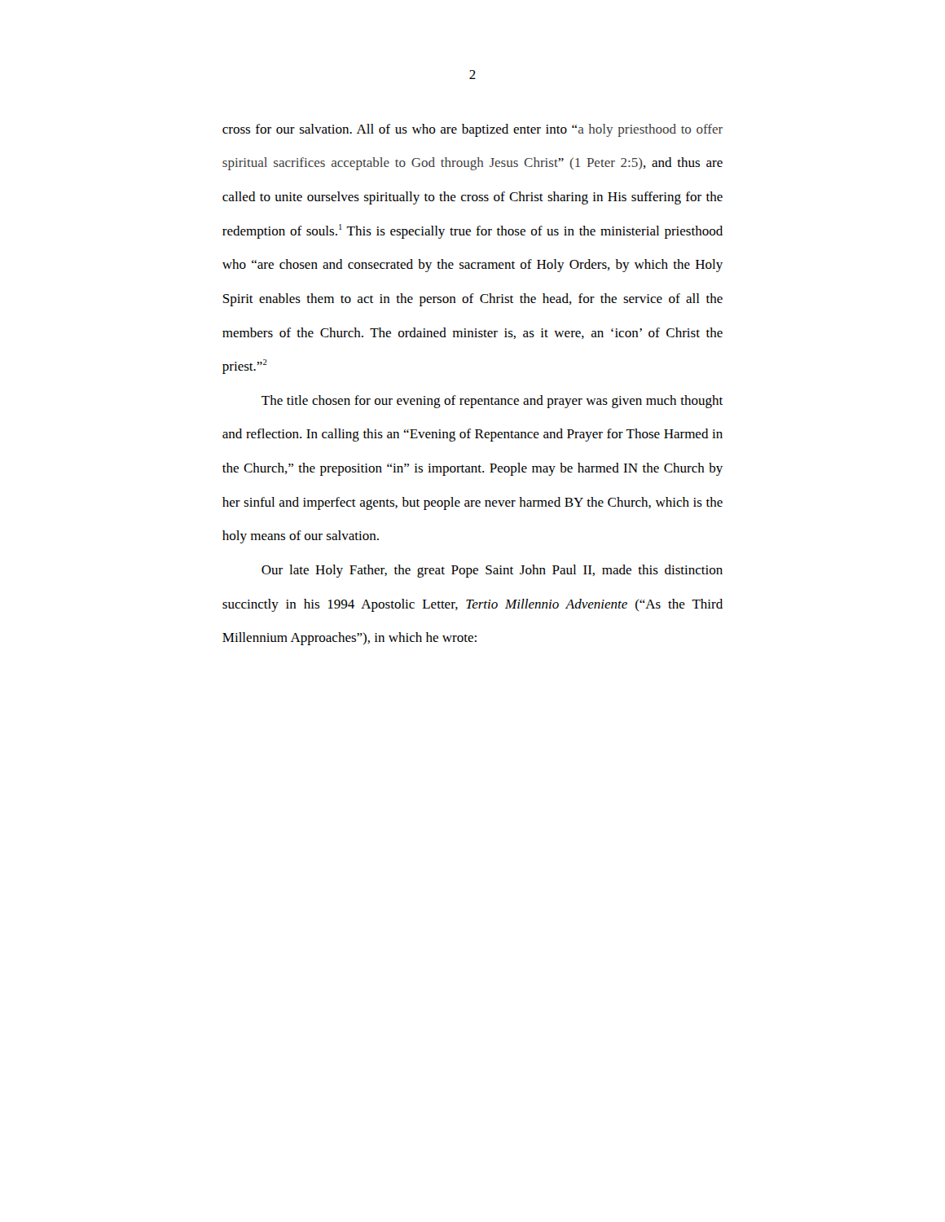2
cross for our salvation. All of us who are baptized enter into “a holy priesthood to offer spiritual sacrifices acceptable to God through Jesus Christ” (1 Peter 2:5), and thus are called to unite ourselves spiritually to the cross of Christ sharing in His suffering for the redemption of souls.1 This is especially true for those of us in the ministerial priesthood who “are chosen and consecrated by the sacrament of Holy Orders, by which the Holy Spirit enables them to act in the person of Christ the head, for the service of all the members of the Church. The ordained minister is, as it were, an ‘icon’ of Christ the priest.”2
The title chosen for our evening of repentance and prayer was given much thought and reflection. In calling this an “Evening of Repentance and Prayer for Those Harmed in the Church,” the preposition “in” is important. People may be harmed IN the Church by her sinful and imperfect agents, but people are never harmed BY the Church, which is the holy means of our salvation.
Our late Holy Father, the great Pope Saint John Paul II, made this distinction succinctly in his 1994 Apostolic Letter, Tertio Millennio Adveniente (“As the Third Millennium Approaches”), in which he wrote: